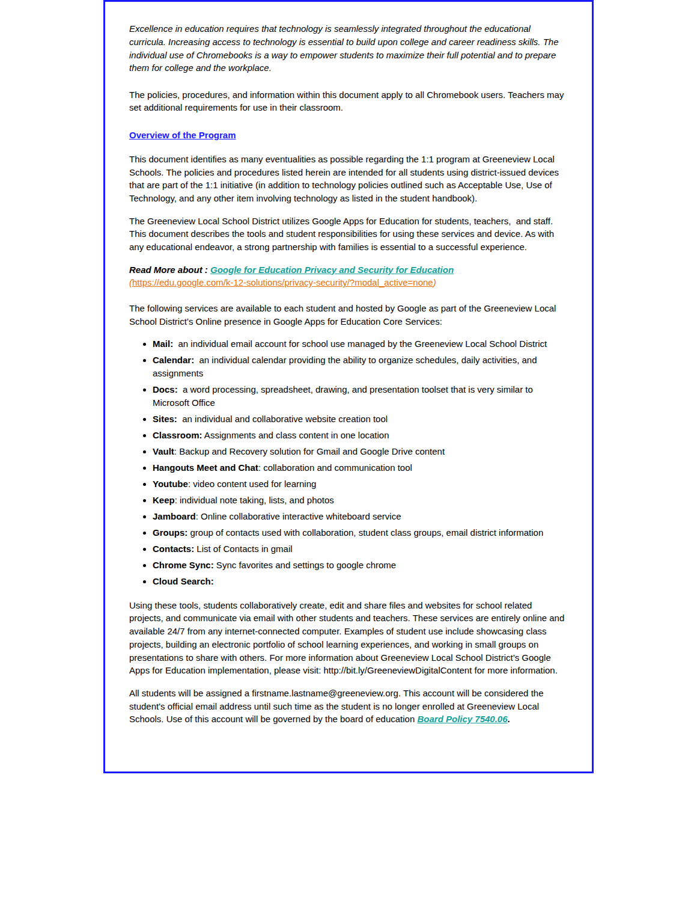Excellence in education requires that technology is seamlessly integrated throughout the educational curricula. Increasing access to technology is essential to build upon college and career readiness skills. The individual use of Chromebooks is a way to empower students to maximize their full potential and to prepare them for college and the workplace.
The policies, procedures, and information within this document apply to all Chromebook users. Teachers may set additional requirements for use in their classroom.
Overview of the Program
This document identifies as many eventualities as possible regarding the 1:1 program at Greeneview Local Schools. The policies and procedures listed herein are intended for all students using district-issued devices that are part of the 1:1 initiative (in addition to technology policies outlined such as Acceptable Use, Use of Technology, and any other item involving technology as listed in the student handbook).
The Greeneview Local School District utilizes Google Apps for Education for students, teachers, and staff. This document describes the tools and student responsibilities for using these services and device. As with any educational endeavor, a strong partnership with families is essential to a successful experience.
Read More about : Google for Education Privacy and Security for Education
(https://edu.google.com/k-12-solutions/privacy-security/?modal_active=none)
The following services are available to each student and hosted by Google as part of the Greeneview Local School District’s Online presence in Google Apps for Education Core Services:
Mail: an individual email account for school use managed by the Greeneview Local School District
Calendar: an individual calendar providing the ability to organize schedules, daily activities, and assignments
Docs: a word processing, spreadsheet, drawing, and presentation toolset that is very similar to Microsoft Office
Sites: an individual and collaborative website creation tool
Classroom: Assignments and class content in one location
Vault: Backup and Recovery solution for Gmail and Google Drive content
Hangouts Meet and Chat: collaboration and communication tool
Youtube: video content used for learning
Keep: individual note taking, lists, and photos
Jamboard: Online collaborative interactive whiteboard service
Groups: group of contacts used with collaboration, student class groups, email district information
Contacts: List of Contacts in gmail
Chrome Sync: Sync favorites and settings to google chrome
Cloud Search:
Using these tools, students collaboratively create, edit and share files and websites for school related projects, and communicate via email with other students and teachers. These services are entirely online and available 24/7 from any internet-connected computer. Examples of student use include showcasing class projects, building an electronic portfolio of school learning experiences, and working in small groups on presentations to share with others. For more information about Greeneview Local School District’s Google Apps for Education implementation, please visit: http://bit.ly/GreeneviewDigitalContent for more information.
All students will be assigned a firstname.lastname@greeneview.org. This account will be considered the student's official email address until such time as the student is no longer enrolled at Greeneview Local Schools. Use of this account will be governed by the board of education Board Policy 7540.06.